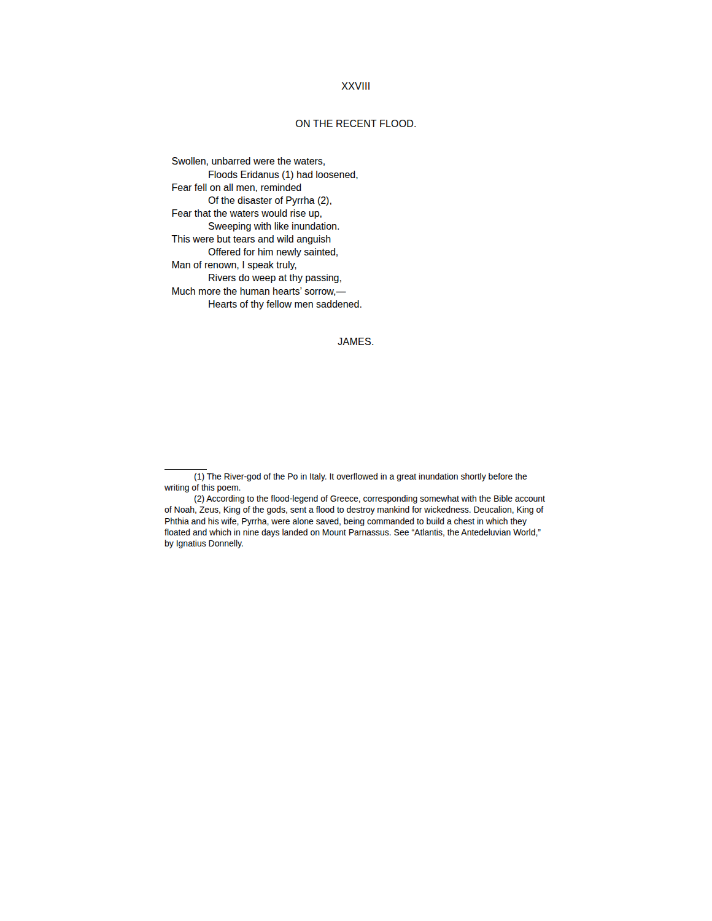XXVIII
ON THE RECENT FLOOD.
Swollen, unbarred were the waters,
Floods Eridanus (1) had loosened,
Fear fell on all men, reminded
Of the disaster of Pyrrha (2),
Fear that the waters would rise up,
Sweeping with like inundation.
This were but tears and wild anguish
Offered for him newly sainted,
Man of renown, I speak truly,
Rivers do weep at thy passing,
Much more the human hearts’ sorrow,—
Hearts of thy fellow men saddened.
JAMES.
(1) The River-god of the Po in Italy. It overflowed in a great inundation shortly before the writing of this poem.
(2) According to the flood-legend of Greece, corresponding somewhat with the Bible account of Noah, Zeus, King of the gods, sent a flood to destroy mankind for wickedness. Deucalion, King of Phthia and his wife, Pyrrha, were alone saved, being commanded to build a chest in which they floated and which in nine days landed on Mount Parnassus. See “Atlantis, the Antedeluvian World,” by Ignatius Donnelly.